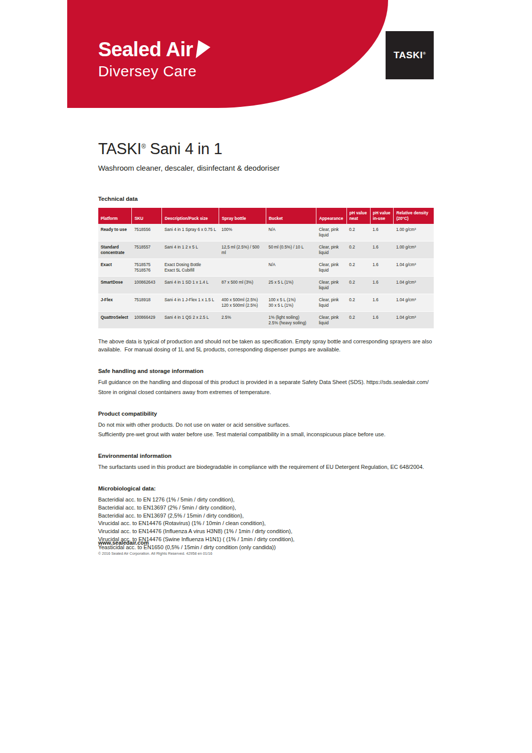Sealed Air
Diversey Care
TASKI®
TASKI® Sani 4 in 1
Washroom cleaner, descaler, disinfectant & deodoriser
Technical data
| Platform | SKU | Description/Pack size | Spray bottle | Bucket | Appearance | pH value neat | pH value in-use | Relative density (20°C) |
| --- | --- | --- | --- | --- | --- | --- | --- | --- |
| Ready to use | 7518556 | Sani 4 in 1 Spray 6 x 0.75 L | 100% | N/A | Clear, pink liquid | 0.2 | 1.6 | 1.00 g/cm³ |
| Standard concentrate | 7518557 | Sani 4 in 1 2 x 5 L | 12,5 ml (2.5%) / 500 ml | 50 ml (0.5%) / 10 L | Clear, pink liquid | 0.2 | 1.6 | 1.00 g/cm³ |
| Exact | 7518575 7518576 | Exact Dosing Bottle Exact 5L Cubifill | | N/A | Clear, pink liquid | 0.2 | 1.6 | 1.04 g/cm³ |
| SmartDose | 100862643 | Sani 4 in 1 SD 1 x 1.4 L | 87 x 500 ml (3%) | 25 x 5 L (1%) | Clear, pink liquid | 0.2 | 1.6 | 1.04 g/cm³ |
| J-Flex | 7518918 | Sani 4 in 1 J-Flex 1 x 1.5 L | 400 x 500ml (2.5%) 120 x 500ml (2.5%) | 100 x 5 L (1%) 30 x 5 L (1%) | Clear, pink liquid | 0.2 | 1.6 | 1.04 g/cm³ |
| QuattroSelect | 100866429 | Sani 4 in 1 QS 2 x 2.5 L | 2.5% | 1% (light soiling) 2.5% (heavy soiling) | Clear, pink liquid | 0.2 | 1.6 | 1.04 g/cm³ |
The above data is typical of production and should not be taken as specification. Empty spray bottle and corresponding sprayers are also available. For manual dosing of 1L and 5L products, corresponding dispenser pumps are available.
Safe handling and storage information
Full guidance on the handling and disposal of this product is provided in a separate Safety Data Sheet (SDS). https://sds.sealedair.com/
Store in original closed containers away from extremes of temperature.
Product compatibility
Do not mix with other products. Do not use on water or acid sensitive surfaces.
Sufficiently pre-wet grout with water before use. Test material compatibility in a small, inconspicuous place before use.
Environmental information
The surfactants used in this product are biodegradable in compliance with the requirement of EU Detergent Regulation, EC 648/2004.
Microbiological data:
Bacteridial acc. to EN 1276 (1% / 5min / dirty condition),
Bacteridial acc. to EN13697 (2% / 5min / dirty condition),
Bacteridial acc. to EN13697 (2,5% / 15min / dirty condition),
Virucidal acc. to EN14476 (Rotavirus) (1% / 10min / clean condition),
Virucidal acc. to EN14476 (Influenza A virus H3N8) (1% / 1min / dirty condition),
Virucidal acc. to EN14476 (Swine Influenza H1N1) ( (1% / 1min / dirty condition),
Yeasticidal acc. to EN1650 (0,5% / 15min / dirty condition (only candida))
www.sealedair.com
© 2016 Sealed Air Corporation. All Rights Reserved. 42958 en 01/16